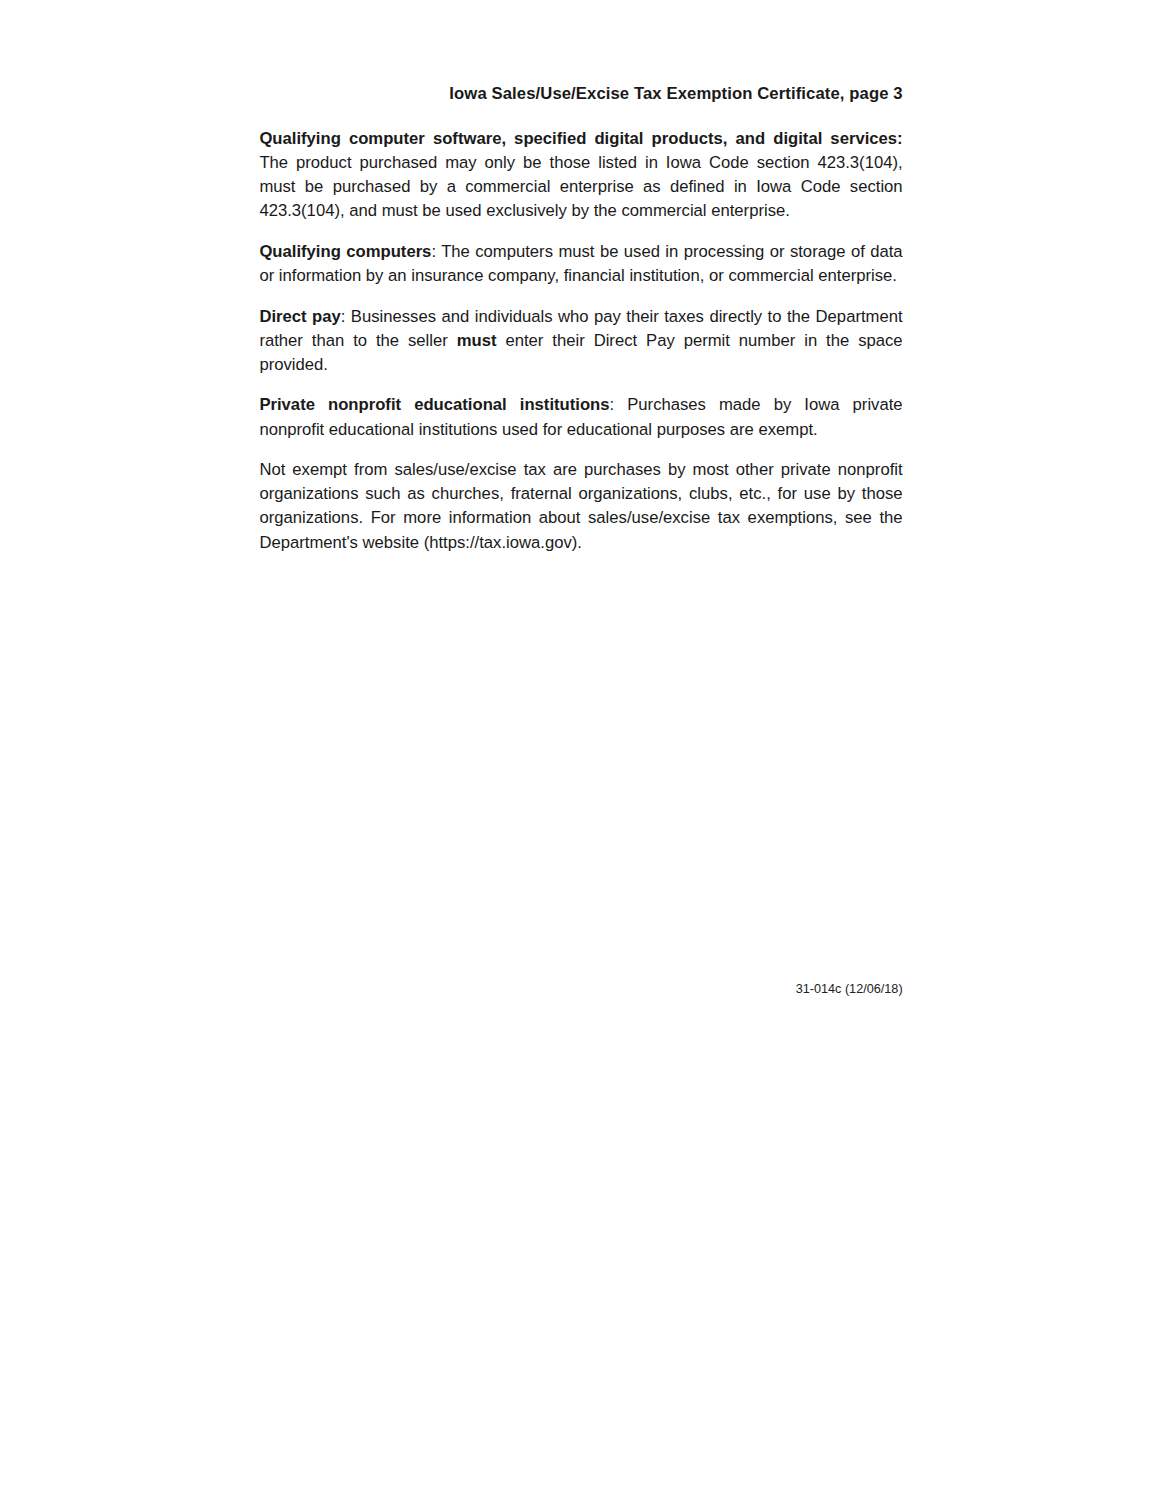Iowa Sales/Use/Excise Tax Exemption Certificate, page 3
Qualifying computer software, specified digital products, and digital services: The product purchased may only be those listed in Iowa Code section 423.3(104), must be purchased by a commercial enterprise as defined in Iowa Code section 423.3(104), and must be used exclusively by the commercial enterprise.
Qualifying computers: The computers must be used in processing or storage of data or information by an insurance company, financial institution, or commercial enterprise.
Direct pay: Businesses and individuals who pay their taxes directly to the Department rather than to the seller must enter their Direct Pay permit number in the space provided.
Private nonprofit educational institutions: Purchases made by Iowa private nonprofit educational institutions used for educational purposes are exempt.
Not exempt from sales/use/excise tax are purchases by most other private nonprofit organizations such as churches, fraternal organizations, clubs, etc., for use by those organizations. For more information about sales/use/excise tax exemptions, see the Department's website (https://tax.iowa.gov).
31-014c (12/06/18)